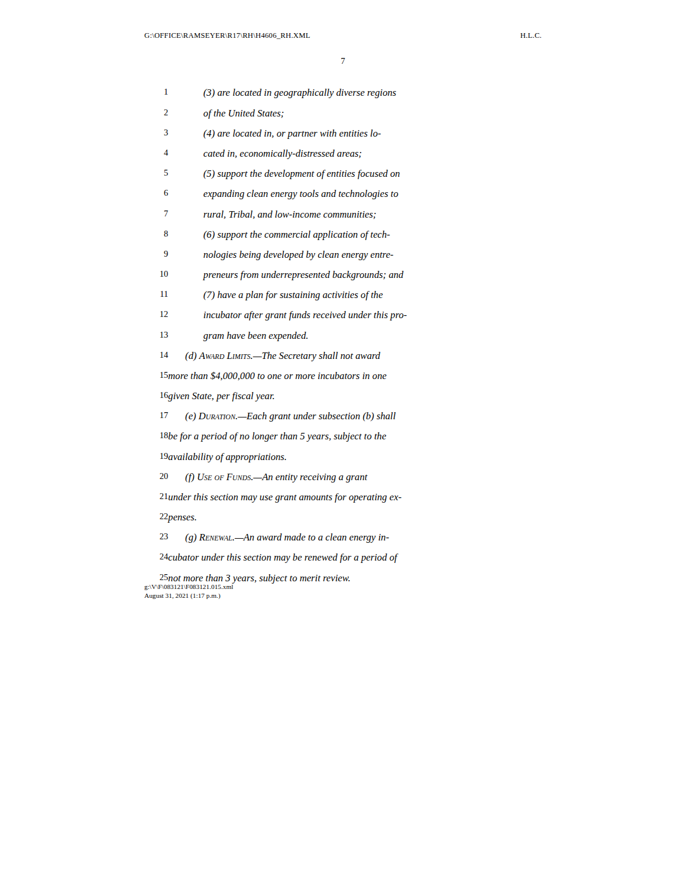G:\OFFICE\RAMSEYER\R17\RH\H4606_RH.XML H.L.C.
7
| 1 | (3) are located in geographically diverse regions |
| 2 | of the United States; |
| 3 | (4) are located in, or partner with entities lo- |
| 4 | cated in, economically-distressed areas; |
| 5 | (5) support the development of entities focused on |
| 6 | expanding clean energy tools and technologies to |
| 7 | rural, Tribal, and low-income communities; |
| 8 | (6) support the commercial application of tech- |
| 9 | nologies being developed by clean energy entre- |
| 10 | preneurs from underrepresented backgrounds; and |
| 11 | (7) have a plan for sustaining activities of the |
| 12 | incubator after grant funds received under this pro- |
| 13 | gram have been expended. |
| 14 | (d) Award Limits. —The Secretary shall not award |
| 15 | more than $4,000,000 to one or more incubators in one |
| 16 | given State, per fiscal year. |
| 17 | (e) Duration. —Each grant under subsection (b) shall |
| 18 | be for a period of no longer than 5 years, subject to the |
| 19 | availability of appropriations. |
| 20 | (f) Use of Funds. —An entity receiving a grant |
| 21 | under this section may use grant amounts for operating ex- |
| 22 | penses. |
| 23 | (g) Renewal. —An award made to a clean energy in- |
| 24 | cubator under this section may be renewed for a period of |
| 25 | not more than 3 years, subject to merit review. |
g:\V\F\083121\F083121.015.xml
August 31, 2021 (1:17 p.m.)